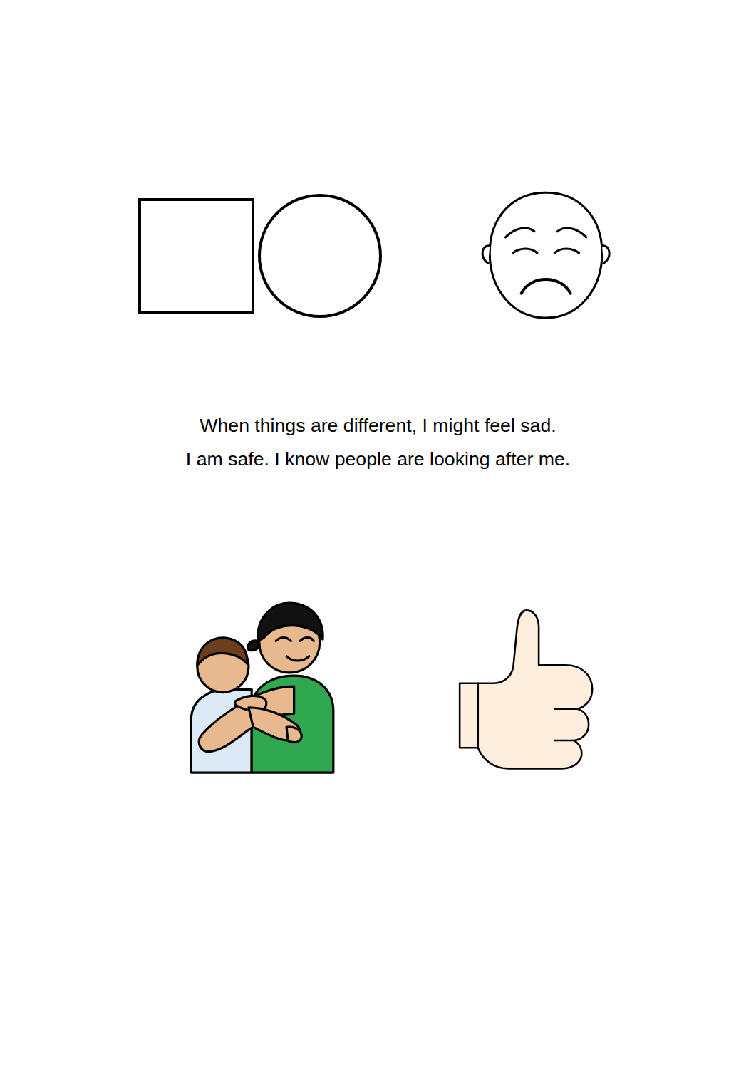When things are different, I might feel sad.
I am safe. I know people are looking after me.